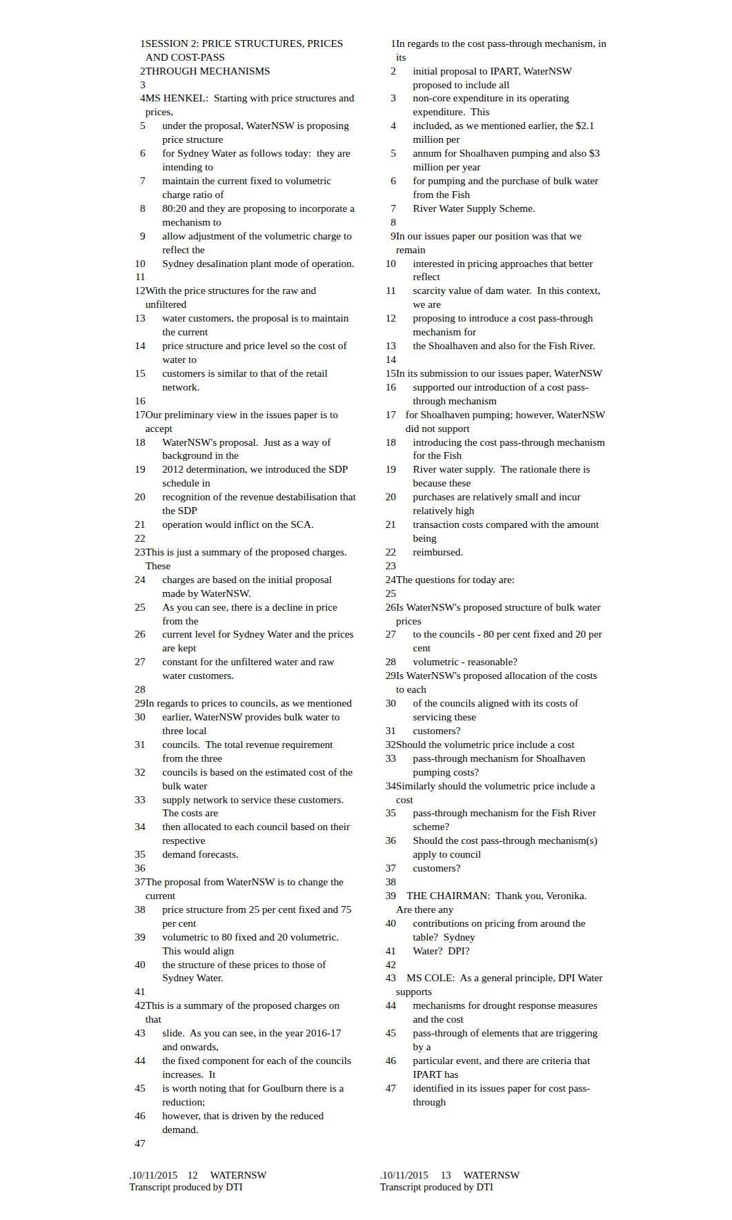| 1 | SESSION 2: PRICE STRUCTURES, PRICES AND COST-PASS |
| 2 | THROUGH MECHANISMS |
| 3 | |
| 4 | MS HENKEL: Starting with price structures and prices, |
| 5 | under the proposal, WaterNSW is proposing price structure |
| 6 | for Sydney Water as follows today: they are intending to |
| 7 | maintain the current fixed to volumetric charge ratio of |
| 8 | 80:20 and they are proposing to incorporate a mechanism to |
| 9 | allow adjustment of the volumetric charge to reflect the |
| 10 | Sydney desalination plant mode of operation. |
| 11 | |
| 12 | With the price structures for the raw and unfiltered |
| 13 | water customers, the proposal is to maintain the current |
| 14 | price structure and price level so the cost of water to |
| 15 | customers is similar to that of the retail network. |
| 16 | |
| 17 | Our preliminary view in the issues paper is to accept |
| 18 | WaterNSW's proposal. Just as a way of background in the |
| 19 | 2012 determination, we introduced the SDP schedule in |
| 20 | recognition of the revenue destabilisation that the SDP |
| 21 | operation would inflict on the SCA. |
| 22 | |
| 23 | This is just a summary of the proposed charges. These |
| 24 | charges are based on the initial proposal made by WaterNSW. |
| 25 | As you can see, there is a decline in price from the |
| 26 | current level for Sydney Water and the prices are kept |
| 27 | constant for the unfiltered water and raw water customers. |
| 28 | |
| 29 | In regards to prices to councils, as we mentioned |
| 30 | earlier, WaterNSW provides bulk water to three local |
| 31 | councils. The total revenue requirement from the three |
| 32 | councils is based on the estimated cost of the bulk water |
| 33 | supply network to service these customers. The costs are |
| 34 | then allocated to each council based on their respective |
| 35 | demand forecasts. |
| 36 | |
| 37 | The proposal from WaterNSW is to change the current |
| 38 | price structure from 25 per cent fixed and 75 per cent |
| 39 | volumetric to 80 fixed and 20 volumetric. This would align |
| 40 | the structure of these prices to those of Sydney Water. |
| 41 | |
| 42 | This is a summary of the proposed charges on that |
| 43 | slide. As you can see, in the year 2016-17 and onwards, |
| 44 | the fixed component for each of the councils increases. It |
| 45 | is worth noting that for Goulburn there is a reduction; |
| 46 | however, that is driven by the reduced demand. |
| 47 | |
| 1 | In regards to the cost pass-through mechanism, in its |
| 2 | initial proposal to IPART, WaterNSW proposed to include all |
| 3 | non-core expenditure in its operating expenditure. This |
| 4 | included, as we mentioned earlier, the $2.1 million per |
| 5 | annum for Shoalhaven pumping and also $3 million per year |
| 6 | for pumping and the purchase of bulk water from the Fish |
| 7 | River Water Supply Scheme. |
| 8 | |
| 9 | In our issues paper our position was that we remain |
| 10 | interested in pricing approaches that better reflect |
| 11 | scarcity value of dam water. In this context, we are |
| 12 | proposing to introduce a cost pass-through mechanism for |
| 13 | the Shoalhaven and also for the Fish River. |
| 14 | |
| 15 | In its submission to our issues paper, WaterNSW |
| 16 | supported our introduction of a cost pass-through mechanism |
| 17 | for Shoalhaven pumping; however, WaterNSW did not support |
| 18 | introducing the cost pass-through mechanism for the Fish |
| 19 | River water supply. The rationale there is because these |
| 20 | purchases are relatively small and incur relatively high |
| 21 | transaction costs compared with the amount being |
| 22 | reimbursed. |
| 23 | |
| 24 | The questions for today are: |
| 25 | |
| 26 | Is WaterNSW's proposed structure of bulk water prices |
| 27 | to the councils - 80 per cent fixed and 20 per cent |
| 28 | volumetric - reasonable? |
| 29 | Is WaterNSW's proposed allocation of the costs to each |
| 30 | of the councils aligned with its costs of servicing these |
| 31 | customers? |
| 32 | Should the volumetric price include a cost |
| 33 | pass-through mechanism for Shoalhaven pumping costs? |
| 34 | Similarly should the volumetric price include a cost |
| 35 | pass-through mechanism for the Fish River scheme? |
| 36 | Should the cost pass-through mechanism(s) apply to council |
| 37 | customers? |
| 38 | |
| 39 | THE CHAIRMAN: Thank you, Veronika. Are there any |
| 40 | contributions on pricing from around the table? Sydney |
| 41 | Water? DPI? |
| 42 | |
| 43 | MS COLE: As a general principle, DPI Water supports |
| 44 | mechanisms for drought response measures and the cost |
| 45 | pass-through of elements that are triggering by a |
| 46 | particular event, and there are criteria that IPART has |
| 47 | identified in its issues paper for cost pass-through |
.10/11/2015 12 WATERNSW
Transcript produced by DTI
.10/11/2015 13 WATERNSW
Transcript produced by DTI